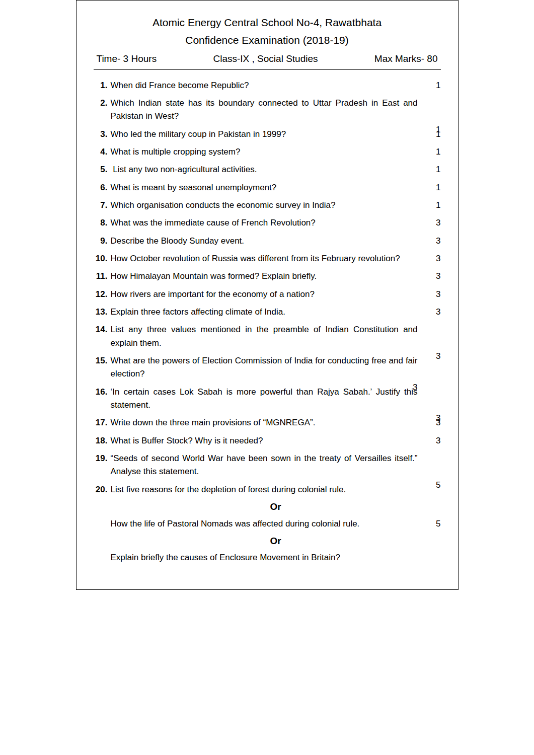Atomic Energy Central School No-4, Rawatbhata
Confidence Examination (2018-19)
Time- 3 Hours Class-IX , Social Studies Max Marks- 80
When did France become Republic?1
Which Indian state has its boundary connected to Uttar Pradesh in East and Pakistan in West?1
Who led the military coup in Pakistan in 1999?1
What is multiple cropping system?1
List any two non-agricultural activities.1
What is meant by seasonal unemployment?1
Which organisation conducts the economic survey in India?1
What was the immediate cause of French Revolution?3
Describe the Bloody Sunday event.3
How October revolution of Russia was different from its February revolution?3
How Himalayan Mountain was formed? Explain briefly.3
How rivers are important for the economy of a nation?3
Explain three factors affecting climate of India.3
List any three values mentioned in the preamble of Indian Constitution and explain them. 3
What are the powers of Election Commission of India for conducting free and fair election?3
‘In certain cases Lok Sabah is more powerful than Rajya Sabah.’ Justify this statement. 3
Write down the three main provisions of “MGNREGA”.3
What is Buffer Stock? Why is it needed?3
“Seeds of second World War have been sown in the treaty of Versailles itself.” Analyse this statement. 5
List five reasons for the depletion of forest during colonial rule.
Or
How the life of Pastoral Nomads was affected during colonial rule.5
Or
Explain briefly the causes of Enclosure Movement in Britain?